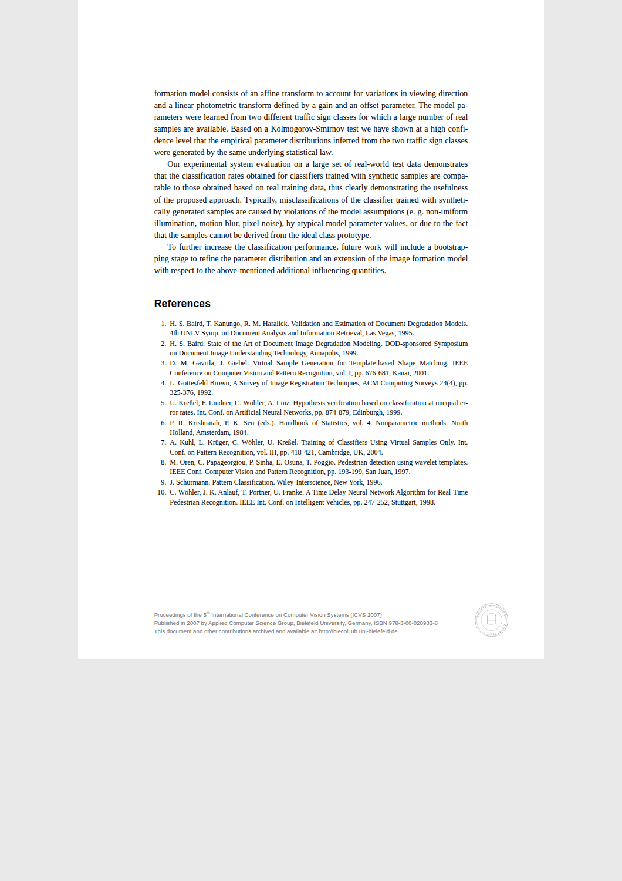formation model consists of an affine transform to account for variations in viewing direction and a linear photometric transform defined by a gain and an offset parameter. The model parameters were learned from two different traffic sign classes for which a large number of real samples are available. Based on a Kolmogorov-Smirnov test we have shown at a high confidence level that the empirical parameter distributions inferred from the two traffic sign classes were generated by the same underlying statistical law.
Our experimental system evaluation on a large set of real-world test data demonstrates that the classification rates obtained for classifiers trained with synthetic samples are comparable to those obtained based on real training data, thus clearly demonstrating the usefulness of the proposed approach. Typically, misclassifications of the classifier trained with synthetically generated samples are caused by violations of the model assumptions (e. g. non-uniform illumination, motion blur, pixel noise), by atypical model parameter values, or due to the fact that the samples cannot be derived from the ideal class prototype.
To further increase the classification performance, future work will include a bootstrapping stage to refine the parameter distribution and an extension of the image formation model with respect to the above-mentioned additional influencing quantities.
References
H. S. Baird, T. Kanungo, R. M. Haralick. Validation and Estimation of Document Degradation Models. 4th UNLV Symp. on Document Analysis and Information Retrieval, Las Vegas, 1995.
H. S. Baird. State of the Art of Document Image Degradation Modeling. DOD-sponsored Symposium on Document Image Understanding Technology, Annapolis, 1999.
D. M. Gavrila, J. Giebel. Virtual Sample Generation for Template-based Shape Matching. IEEE Conference on Computer Vision and Pattern Recognition, vol. I, pp. 676-681, Kauai, 2001.
L. Gottesfeld Brown, A Survey of Image Registration Techniques, ACM Computing Surveys 24(4), pp. 325-376, 1992.
U. Kreßel, F. Lindner, C. Wöhler, A. Linz. Hypothesis verification based on classification at unequal error rates. Int. Conf. on Artificial Neural Networks, pp. 874-879, Edinburgh, 1999.
P. R. Krishnaiah, P. K. Sen (eds.). Handbook of Statistics, vol. 4. Nonparametric methods. North Holland, Amsterdam, 1984.
A. Kuhl, L. Krüger, C. Wöhler, U. Kreßel. Training of Classifiers Using Virtual Samples Only. Int. Conf. on Pattern Recognition, vol. III, pp. 418-421, Cambridge, UK, 2004.
M. Oren, C. Papageorgiou, P. Sinha, E. Osuna, T. Poggio. Pedestrian detection using wavelet templates. IEEE Conf. Computer Vision and Pattern Recognition, pp. 193-199, San Juan, 1997.
J. Schürmann. Pattern Classification. Wiley-Interscience, New York, 1996.
C. Wöhler, J. K. Anlauf, T. Pörtner, U. Franke. A Time Delay Neural Network Algorithm for Real-Time Pedestrian Recognition. IEEE Int. Conf. on Intelligent Vehicles, pp. 247-252, Stuttgart, 1998.
Proceedings of the 5th International Conference on Computer Vision Systems (ICVS 2007)
Published in 2007 by Applied Computer Science Group, Bielefeld University, Germany, ISBN 978-3-00-020933-8
This document and other contributions archived and available at: http://biecoll.ub.uni-bielefeld.de
BIELEFELD · UNIVERSITÄT BIELEFELD